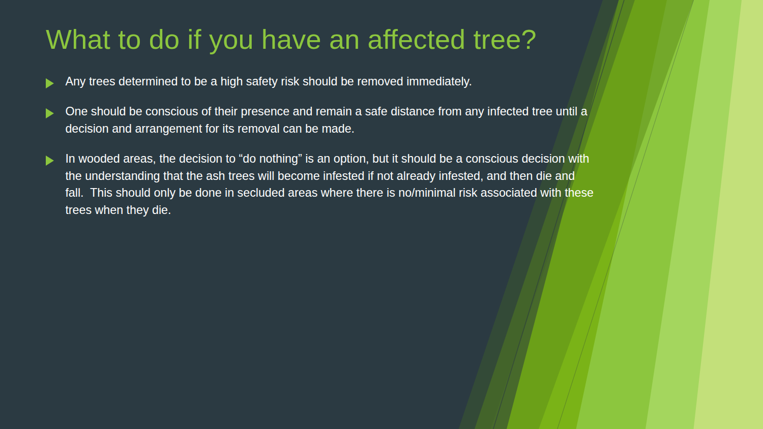What to do if you have an affected tree?
Any trees determined to be a high safety risk should be removed immediately.
One should be conscious of their presence and remain a safe distance from any infected tree until a decision and arrangement for its removal can be made.
In wooded areas, the decision to “do nothing” is an option, but it should be a conscious decision with the understanding that the ash trees will become infested if not already infested, and then die and fall. This should only be done in secluded areas where there is no/minimal risk associated with these trees when they die.